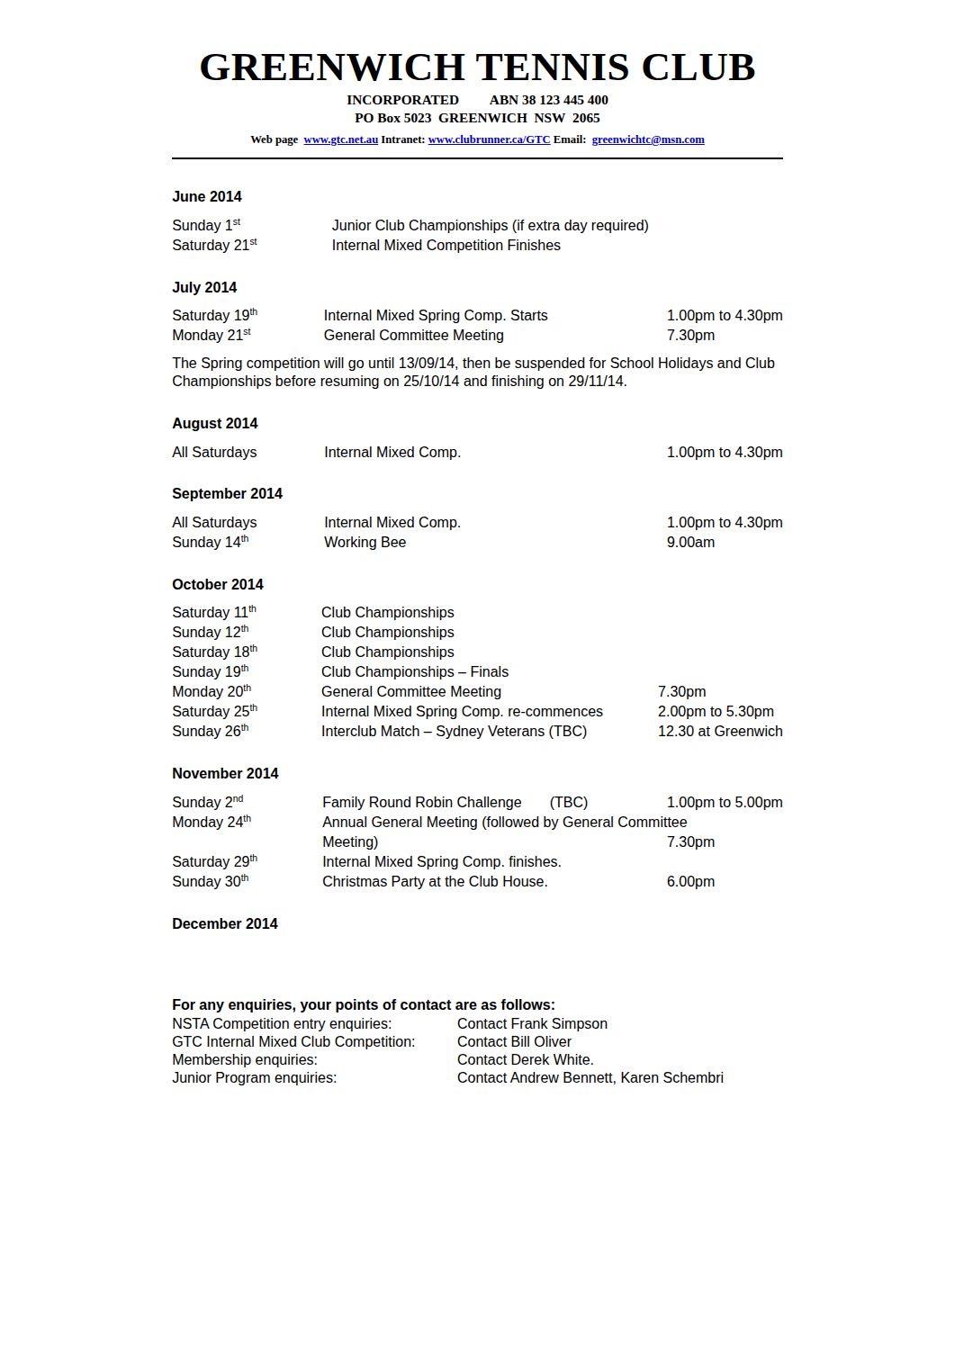GREENWICH TENNIS CLUB
INCORPORATED ABN 38 123 445 400
PO Box 5023 GREENWICH NSW 2065
Web page www.gtc.net.au Intranet: www.clubrunner.ca/GTC Email: greenwichtc@msn.com
June 2014
| Sunday 1 st | Junior Club Championships (if extra day required) | |
| Saturday 21 st | Internal Mixed Competition Finishes | |
July 2014
| Saturday 19 th | Internal Mixed Spring Comp. Starts | 1.00pm to 4.30pm |
| Monday 21 st | General Committee Meeting | 7.30pm |
The Spring competition will go until 13/09/14, then be suspended for School Holidays and Club Championships before resuming on 25/10/14 and finishing on 29/11/14.
August 2014
| All Saturdays | Internal Mixed Comp. | 1.00pm to 4.30pm |
September 2014
| All Saturdays | Internal Mixed Comp. | 1.00pm to 4.30pm |
| Sunday 14 th | Working Bee | 9.00am |
October 2014
| Saturday 11 th | Club Championships | |
| Sunday 12 th | Club Championships | |
| Saturday 18 th | Club Championships | |
| Sunday 19 th | Club Championships – Finals | |
| Monday 20 th | General Committee Meeting | 7.30pm |
| Saturday 25 th | Internal Mixed Spring Comp. re-commences | 2.00pm to 5.30pm |
| Sunday 26 th | Interclub Match – Sydney Veterans (TBC) | 12.30 at Greenwich |
November 2014
| Sunday 2 nd | Family Round Robin Challenge (TBC) | 1.00pm to 5.00pm |
| Monday 24 th | Annual General Meeting (followed by General Committee |
| | Meeting) | 7.30pm |
| Saturday 29 th | Internal Mixed Spring Comp. finishes. | |
| Sunday 30 th | Christmas Party at the Club House. | 6.00pm |
December 2014
For any enquiries, your points of contact are as follows:
| NSTA Competition entry enquiries: | Contact Frank Simpson |
| GTC Internal Mixed Club Competition: | Contact Bill Oliver |
| Membership enquiries: | Contact Derek White. |
| Junior Program enquiries: | Contact Andrew Bennett, Karen Schembri |